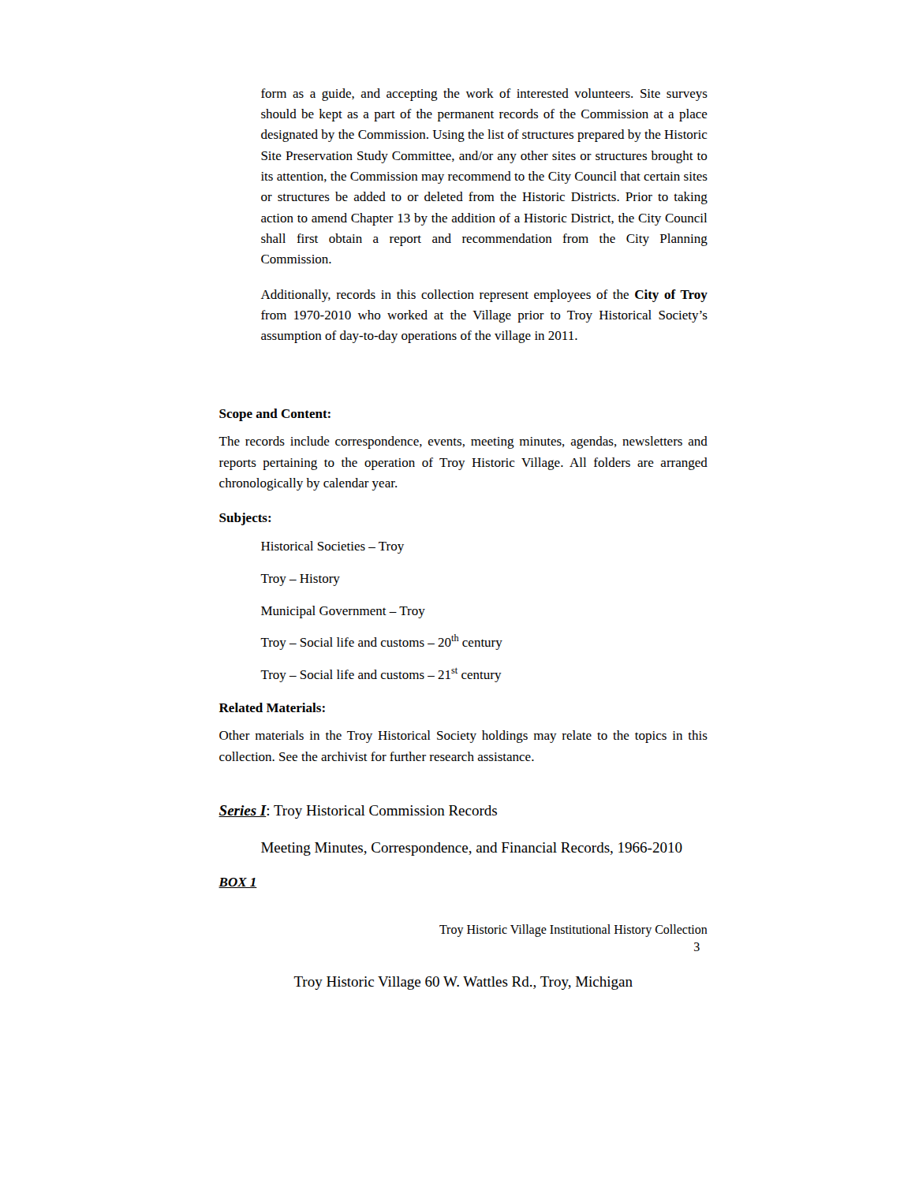form as a guide, and accepting the work of interested volunteers. Site surveys should be kept as a part of the permanent records of the Commission at a place designated by the Commission. Using the list of structures prepared by the Historic Site Preservation Study Committee, and/or any other sites or structures brought to its attention, the Commission may recommend to the City Council that certain sites or structures be added to or deleted from the Historic Districts. Prior to taking action to amend Chapter 13 by the addition of a Historic District, the City Council shall first obtain a report and recommendation from the City Planning Commission.
Additionally, records in this collection represent employees of the City of Troy from 1970-2010 who worked at the Village prior to Troy Historical Society’s assumption of day-to-day operations of the village in 2011.
Scope and Content:
The records include correspondence, events, meeting minutes, agendas, newsletters and reports pertaining to the operation of Troy Historic Village. All folders are arranged chronologically by calendar year.
Subjects:
Historical Societies – Troy
Troy – History
Municipal Government – Troy
Troy – Social life and customs – 20th century
Troy – Social life and customs – 21st century
Related Materials:
Other materials in the Troy Historical Society holdings may relate to the topics in this collection. See the archivist for further research assistance.
Series I: Troy Historical Commission Records
Meeting Minutes, Correspondence, and Financial Records, 1966-2010
BOX 1
Troy Historic Village Institutional History Collection 3
Troy Historic Village 60 W. Wattles Rd., Troy, Michigan